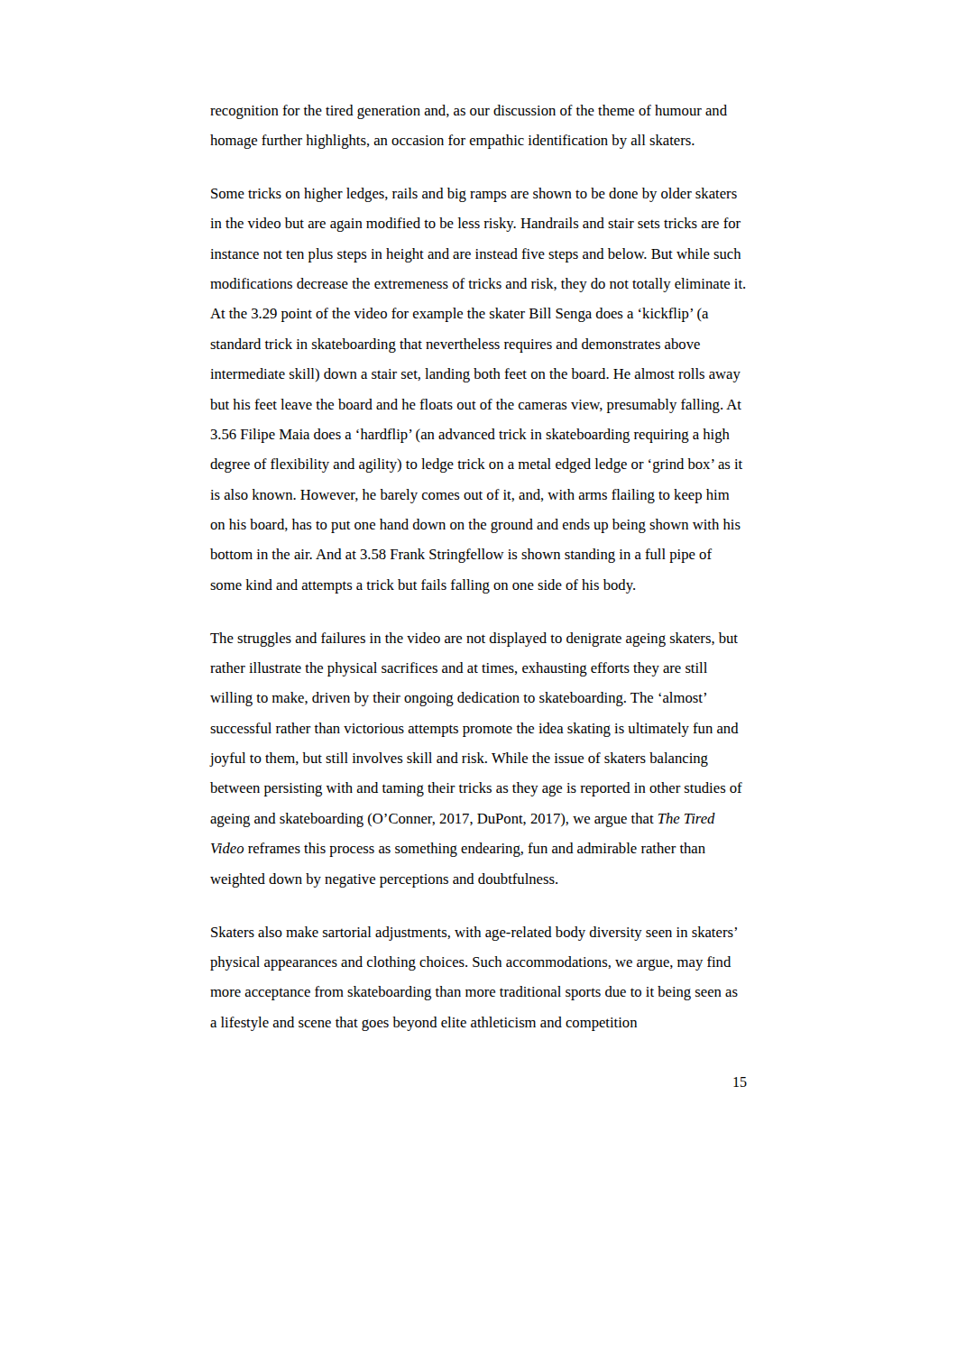recognition for the tired generation and, as our discussion of the theme of humour and homage further highlights, an occasion for empathic identification by all skaters.
Some tricks on higher ledges, rails and big ramps are shown to be done by older skaters in the video but are again modified to be less risky. Handrails and stair sets tricks are for instance not ten plus steps in height and are instead five steps and below. But while such modifications decrease the extremeness of tricks and risk, they do not totally eliminate it. At the 3.29 point of the video for example the skater Bill Senga does a ‘kickflip’ (a standard trick in skateboarding that nevertheless requires and demonstrates above intermediate skill) down a stair set, landing both feet on the board. He almost rolls away but his feet leave the board and he floats out of the cameras view, presumably falling. At 3.56 Filipe Maia does a ‘hardflip’ (an advanced trick in skateboarding requiring a high degree of flexibility and agility) to ledge trick on a metal edged ledge or ‘grind box’ as it is also known. However, he barely comes out of it, and, with arms flailing to keep him on his board, has to put one hand down on the ground and ends up being shown with his bottom in the air. And at 3.58 Frank Stringfellow is shown standing in a full pipe of some kind and attempts a trick but fails falling on one side of his body.
The struggles and failures in the video are not displayed to denigrate ageing skaters, but rather illustrate the physical sacrifices and at times, exhausting efforts they are still willing to make, driven by their ongoing dedication to skateboarding. The ‘almost’ successful rather than victorious attempts promote the idea skating is ultimately fun and joyful to them, but still involves skill and risk. While the issue of skaters balancing between persisting with and taming their tricks as they age is reported in other studies of ageing and skateboarding (O’Conner, 2017, DuPont, 2017), we argue that The Tired Video reframes this process as something endearing, fun and admirable rather than weighted down by negative perceptions and doubtfulness.
Skaters also make sartorial adjustments, with age-related body diversity seen in skaters’ physical appearances and clothing choices. Such accommodations, we argue, may find more acceptance from skateboarding than more traditional sports due to it being seen as a lifestyle and scene that goes beyond elite athleticism and competition
15